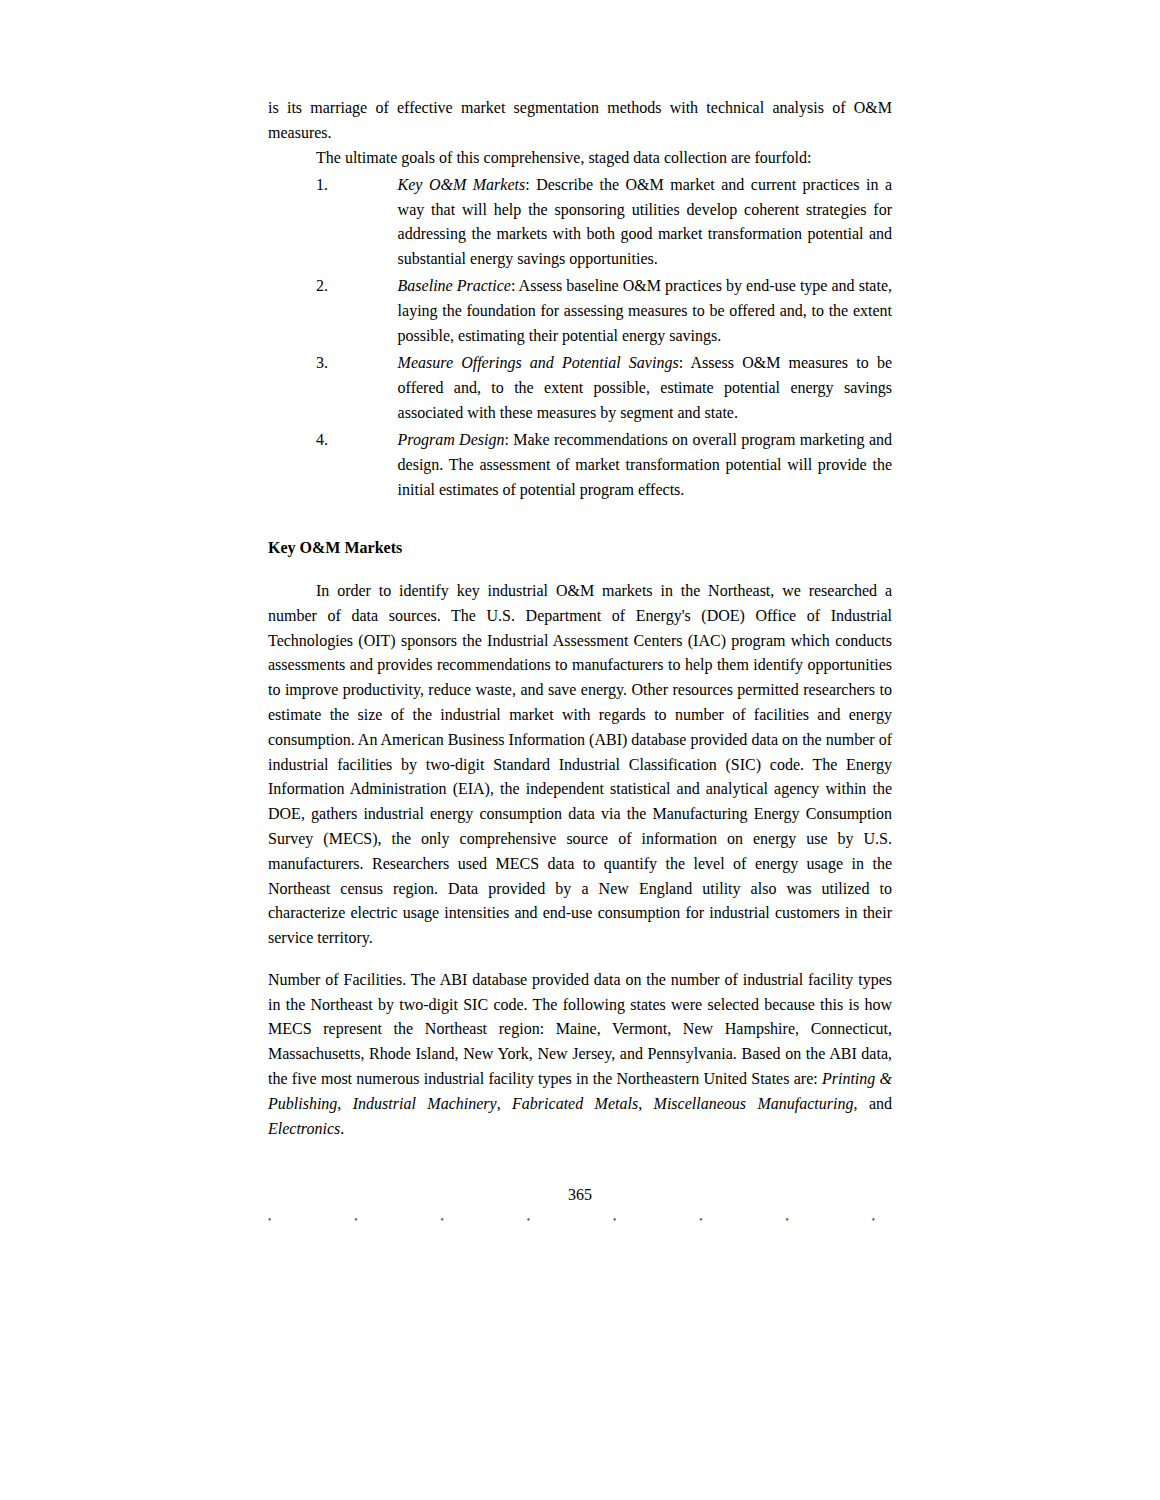is its marriage of effective market segmentation methods with technical analysis of O&M measures.
The ultimate goals of this comprehensive, staged data collection are fourfold:
1. Key O&M Markets: Describe the O&M market and current practices in a way that will help the sponsoring utilities develop coherent strategies for addressing the markets with both good market transformation potential and substantial energy savings opportunities.
2. Baseline Practice: Assess baseline O&M practices by end-use type and state, laying the foundation for assessing measures to be offered and, to the extent possible, estimating their potential energy savings.
3. Measure Offerings and Potential Savings: Assess O&M measures to be offered and, to the extent possible, estimate potential energy savings associated with these measures by segment and state.
4. Program Design: Make recommendations on overall program marketing and design. The assessment of market transformation potential will provide the initial estimates of potential program effects.
Key O&M Markets
In order to identify key industrial O&M markets in the Northeast, we researched a number of data sources. The U.S. Department of Energy's (DOE) Office of Industrial Technologies (OIT) sponsors the Industrial Assessment Centers (IAC) program which conducts assessments and provides recommendations to manufacturers to help them identify opportunities to improve productivity, reduce waste, and save energy. Other resources permitted researchers to estimate the size of the industrial market with regards to number of facilities and energy consumption. An American Business Information (ABI) database provided data on the number of industrial facilities by two-digit Standard Industrial Classification (SIC) code. The Energy Information Administration (EIA), the independent statistical and analytical agency within the DOE, gathers industrial energy consumption data via the Manufacturing Energy Consumption Survey (MECS), the only comprehensive source of information on energy use by U.S. manufacturers. Researchers used MECS data to quantify the level of energy usage in the Northeast census region. Data provided by a New England utility also was utilized to characterize electric usage intensities and end-use consumption for industrial customers in their service territory.
Number of Facilities. The ABI database provided data on the number of industrial facility types in the Northeast by two-digit SIC code. The following states were selected because this is how MECS represent the Northeast region: Maine, Vermont, New Hampshire, Connecticut, Massachusetts, Rhode Island, New York, New Jersey, and Pennsylvania. Based on the ABI data, the five most numerous industrial facility types in the Northeastern United States are: Printing & Publishing, Industrial Machinery, Fabricated Metals, Miscellaneous Manufacturing, and Electronics.
365
• • • • • • • • • • •